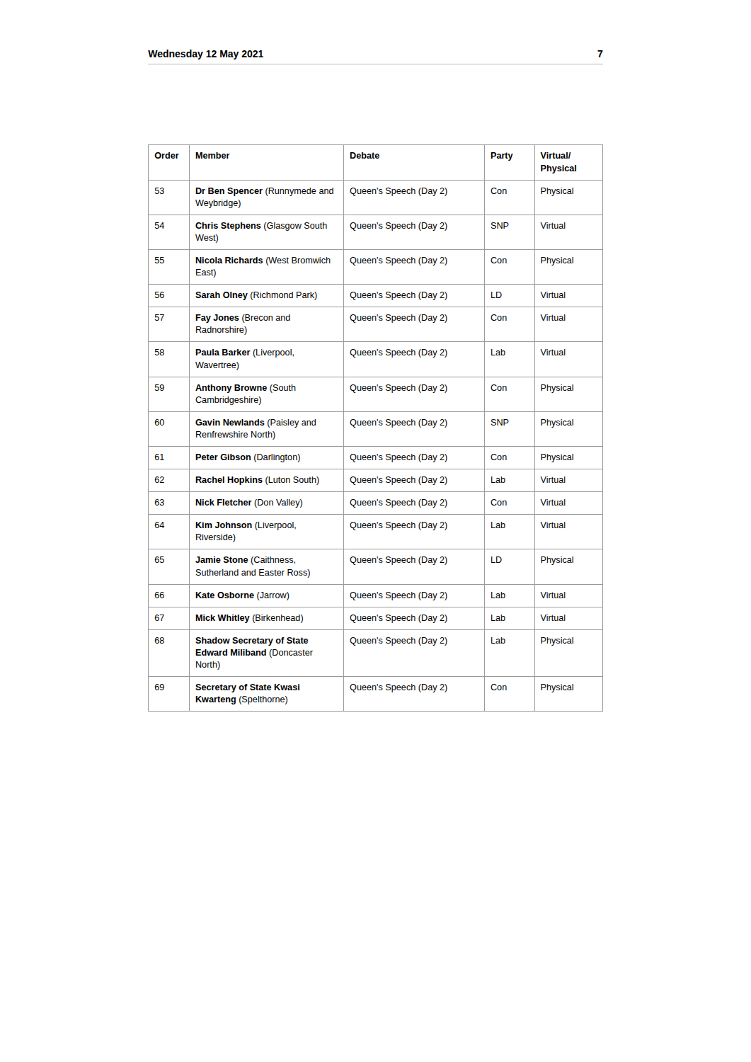Wednesday 12 May 2021 7
| Order | Member | Debate | Party | Virtual/ Physical |
| --- | --- | --- | --- | --- |
| 53 | Dr Ben Spencer (Runnymede and Weybridge) | Queen's Speech (Day 2) | Con | Physical |
| 54 | Chris Stephens (Glasgow South West) | Queen's Speech (Day 2) | SNP | Virtual |
| 55 | Nicola Richards (West Bromwich East) | Queen's Speech (Day 2) | Con | Physical |
| 56 | Sarah Olney (Richmond Park) | Queen's Speech (Day 2) | LD | Virtual |
| 57 | Fay Jones (Brecon and Radnorshire) | Queen's Speech (Day 2) | Con | Virtual |
| 58 | Paula Barker (Liverpool, Wavertree) | Queen's Speech (Day 2) | Lab | Virtual |
| 59 | Anthony Browne (South Cambridgeshire) | Queen's Speech (Day 2) | Con | Physical |
| 60 | Gavin Newlands (Paisley and Renfrewshire North) | Queen's Speech (Day 2) | SNP | Physical |
| 61 | Peter Gibson (Darlington) | Queen's Speech (Day 2) | Con | Physical |
| 62 | Rachel Hopkins (Luton South) | Queen's Speech (Day 2) | Lab | Virtual |
| 63 | Nick Fletcher (Don Valley) | Queen's Speech (Day 2) | Con | Virtual |
| 64 | Kim Johnson (Liverpool, Riverside) | Queen's Speech (Day 2) | Lab | Virtual |
| 65 | Jamie Stone (Caithness, Sutherland and Easter Ross) | Queen's Speech (Day 2) | LD | Physical |
| 66 | Kate Osborne (Jarrow) | Queen's Speech (Day 2) | Lab | Virtual |
| 67 | Mick Whitley (Birkenhead) | Queen's Speech (Day 2) | Lab | Virtual |
| 68 | Shadow Secretary of State Edward Miliband (Doncaster North) | Queen's Speech (Day 2) | Lab | Physical |
| 69 | Secretary of State Kwasi Kwarteng (Spelthorne) | Queen's Speech (Day 2) | Con | Physical |